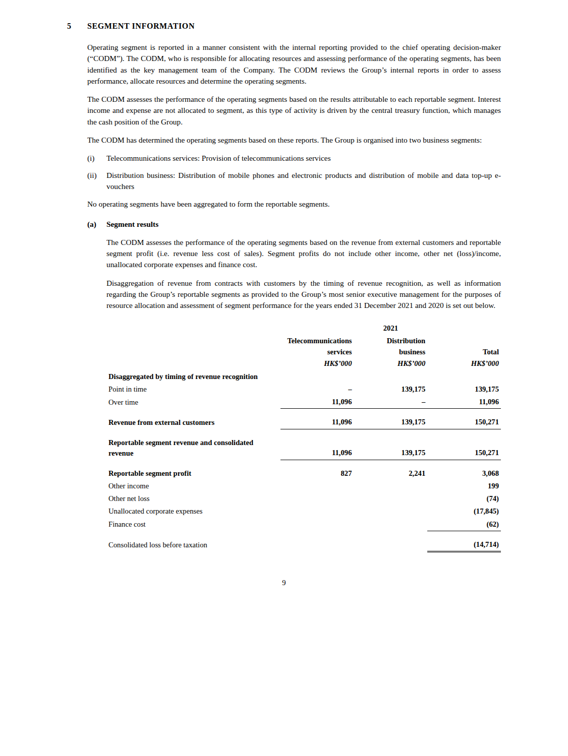5
SEGMENT INFORMATION
Operating segment is reported in a manner consistent with the internal reporting provided to the chief operating decision-maker (“CODM”). The CODM, who is responsible for allocating resources and assessing performance of the operating segments, has been identified as the key management team of the Company. The CODM reviews the Group’s internal reports in order to assess performance, allocate resources and determine the operating segments.
The CODM assesses the performance of the operating segments based on the results attributable to each reportable segment. Interest income and expense are not allocated to segment, as this type of activity is driven by the central treasury function, which manages the cash position of the Group.
The CODM has determined the operating segments based on these reports. The Group is organised into two business segments:
(i)
Telecommunications services: Provision of telecommunications services
(ii)
Distribution business: Distribution of mobile phones and electronic products and distribution of mobile and data top-up e-vouchers
No operating segments have been aggregated to form the reportable segments.
(a)
Segment results
The CODM assesses the performance of the operating segments based on the revenue from external customers and reportable segment profit (i.e. revenue less cost of sales). Segment profits do not include other income, other net (loss)/income, unallocated corporate expenses and finance cost.
Disaggregation of revenue from contracts with customers by the timing of revenue recognition, as well as information regarding the Group’s reportable segments as provided to the Group’s most senior executive management for the purposes of resource allocation and assessment of segment performance for the years ended 31 December 2021 and 2020 is set out below.
| | 2021 |
| --- | --- |
| | Telecommunications | Distribution | |
| | services | business | Total |
| | HK$’000 | HK$’000 | HK$’000 |
| Disaggregated by timing of revenue recognition | | | |
| Point in time | – | 139,175 | 139,175 |
| Over time | 11,096 | – | 11,096 |
| Revenue from external customers | 11,096 | 139,175 | 150,271 |
| Reportable segment revenue and consolidated revenue | 11,096 | 139,175 | 150,271 |
| Reportable segment profit | 827 | 2,241 | 3,068 |
| Other income | | | 199 |
| Other net loss | | | (74) |
| Unallocated corporate expenses | | | (17,845) |
| Finance cost | | | (62) |
| Consolidated loss before taxation | | | (14,714) |
9